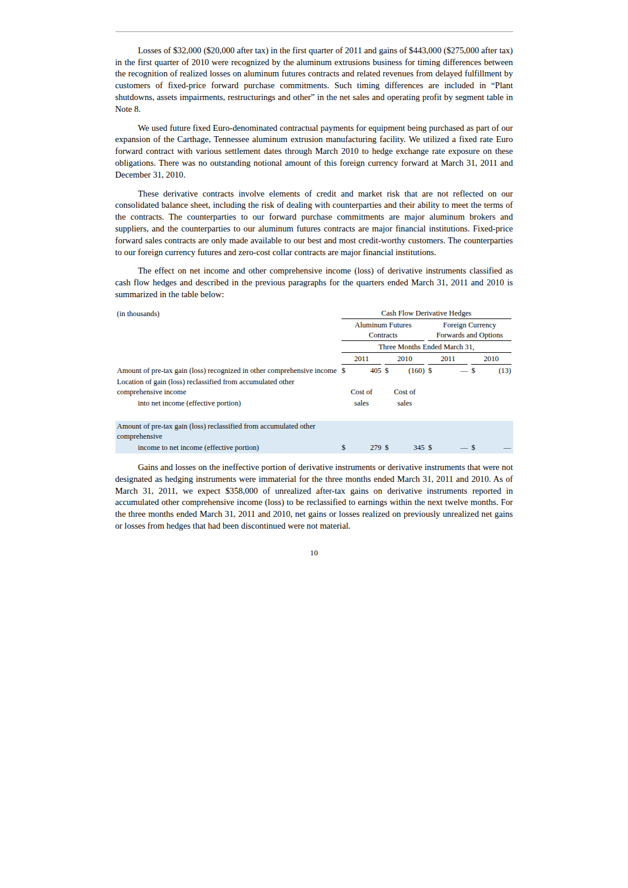Losses of $32,000 ($20,000 after tax) in the first quarter of 2011 and gains of $443,000 ($275,000 after tax) in the first quarter of 2010 were recognized by the aluminum extrusions business for timing differences between the recognition of realized losses on aluminum futures contracts and related revenues from delayed fulfillment by customers of fixed-price forward purchase commitments. Such timing differences are included in “Plant shutdowns, assets impairments, restructurings and other” in the net sales and operating profit by segment table in Note 8.
We used future fixed Euro-denominated contractual payments for equipment being purchased as part of our expansion of the Carthage, Tennessee aluminum extrusion manufacturing facility. We utilized a fixed rate Euro forward contract with various settlement dates through March 2010 to hedge exchange rate exposure on these obligations. There was no outstanding notional amount of this foreign currency forward at March 31, 2011 and December 31, 2010.
These derivative contracts involve elements of credit and market risk that are not reflected on our consolidated balance sheet, including the risk of dealing with counterparties and their ability to meet the terms of the contracts. The counterparties to our forward purchase commitments are major aluminum brokers and suppliers, and the counterparties to our aluminum futures contracts are major financial institutions. Fixed-price forward sales contracts are only made available to our best and most credit-worthy customers. The counterparties to our foreign currency futures and zero-cost collar contracts are major financial institutions.
The effect on net income and other comprehensive income (loss) of derivative instruments classified as cash flow hedges and described in the previous paragraphs for the quarters ended March 31, 2011 and 2010 is summarized in the table below:
| (in thousands) | Cash Flow Derivative Hedges |
| | Aluminum Futures Contracts | Foreign Currency Forwards and Options |
| | Three Months Ended March 31, |
| | 2011 | 2010 | 2011 | 2010 |
| Amount of pre-tax gain (loss) recognized in other comprehensive income | $ | 405 | $ | (160) | $ | — | $ | (13) |
| Location of gain (loss) reclassified from accumulated other comprehensive income | Cost of | Cost of | | |
| into net income (effective portion) | sales | sales | | |
| Amount of pre-tax gain (loss) reclassified from accumulated other comprehensive | |
| income to net income (effective portion) | $ | 279 | $ | 345 | $ | — | $ | — |
Gains and losses on the ineffective portion of derivative instruments or derivative instruments that were not designated as hedging instruments were immaterial for the three months ended March 31, 2011 and 2010. As of March 31, 2011, we expect $358,000 of unrealized after-tax gains on derivative instruments reported in accumulated other comprehensive income (loss) to be reclassified to earnings within the next twelve months. For the three months ended March 31, 2011 and 2010, net gains or losses realized on previously unrealized net gains or losses from hedges that had been discontinued were not material.
10